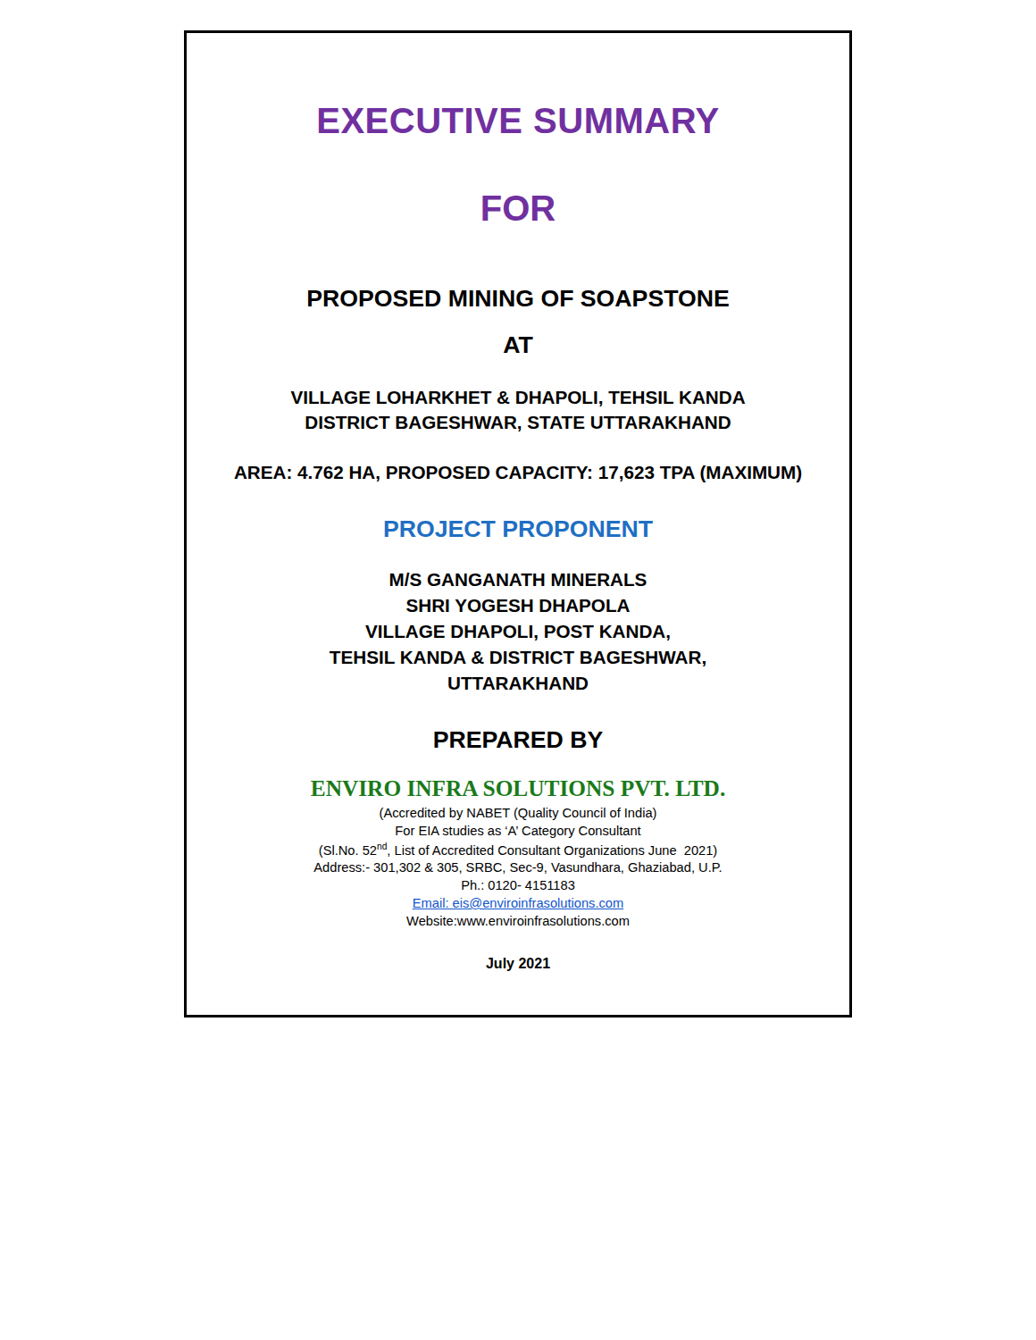EXECUTIVE SUMMARY
FOR
PROPOSED MINING OF SOAPSTONE
AT
VILLAGE LOHARKHET & DHAPOLI, TEHSIL KANDA
DISTRICT BAGESHWAR, STATE UTTARAKHAND
AREA: 4.762 HA, PROPOSED CAPACITY: 17,623 TPA (MAXIMUM)
PROJECT PROPONENT
M/S GANGANATH MINERALS
SHRI YOGESH DHAPOLA
VILLAGE DHAPOLI, POST KANDA,
TEHSIL KANDA & DISTRICT BAGESHWAR,
UTTARAKHAND
PREPARED BY
ENVIRO INFRA SOLUTIONS PVT. LTD.
(Accredited by NABET (Quality Council of India)
For EIA studies as ‘A’ Category Consultant
(Sl.No. 52nd, List of Accredited Consultant Organizations June 2021)
Address:- 301,302 & 305, SRBC, Sec-9, Vasundhara, Ghaziabad, U.P.
Ph.: 0120- 4151183
Email: eis@enviroinfrasolutions.com
Website:www.enviroinfrasolutions.com
July 2021